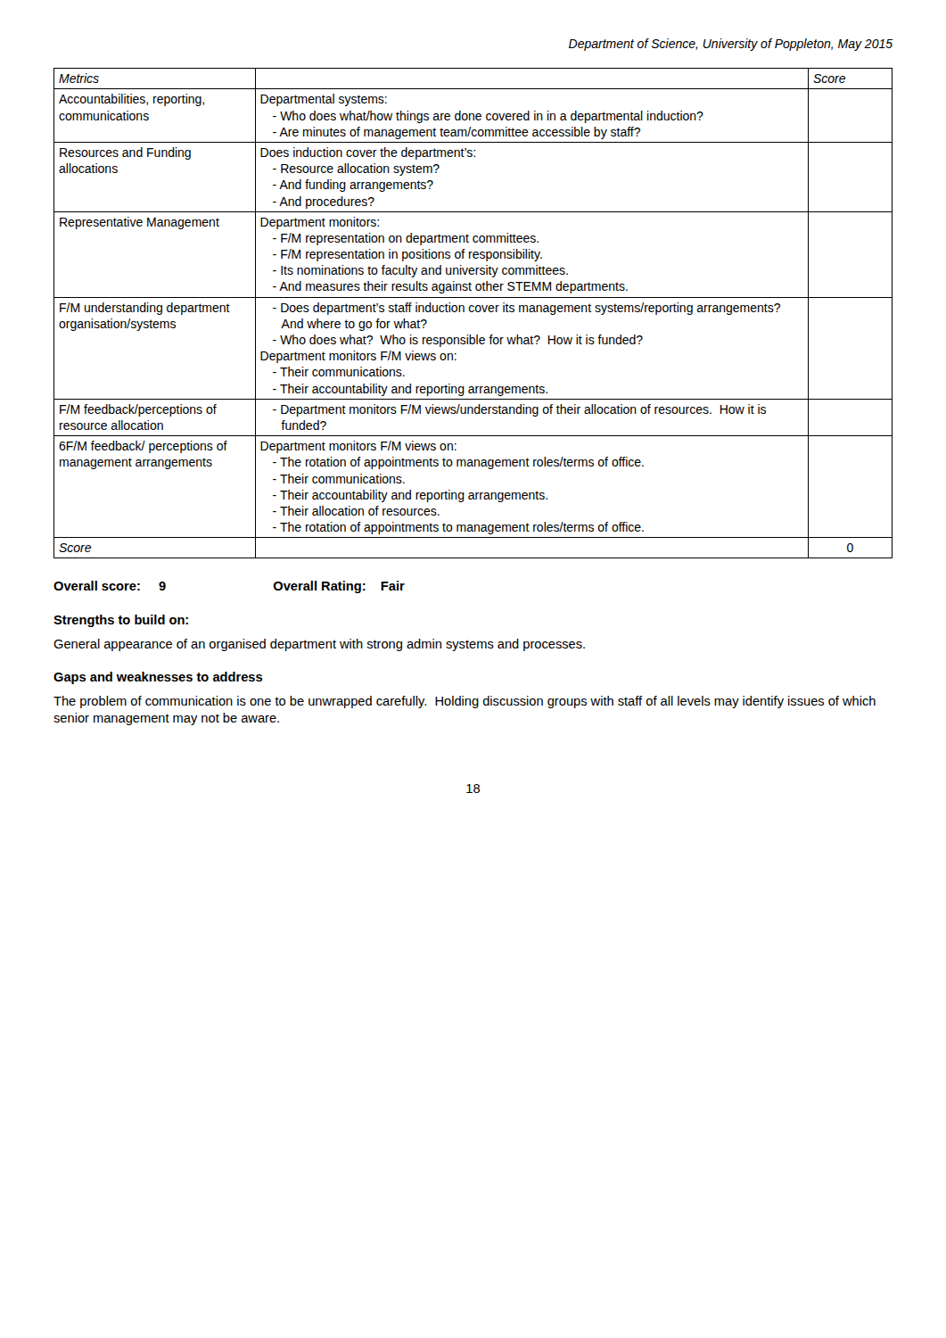Department of Science, University of Poppleton, May 2015
| Metrics | | Score |
| --- | --- | --- |
| Accountabilities, reporting, communications | Departmental systems: Who does what/how things are done covered in in a departmental induction? Are minutes of management team/committee accessible by staff? | |
| Resources and Funding allocations | Does induction cover the department’s: Resource allocation system? And funding arrangements? And procedures? | |
| Representative Management | Department monitors: F/M representation on department committees. F/M representation in positions of responsibility. Its nominations to faculty and university committees. And measures their results against other STEMM departments. | |
| F/M understanding department organisation/systems | Does department’s staff induction cover its management systems/reporting arrangements? And where to go for what? Who does what? Who is responsible for what? How it is funded? Department monitors F/M views on: Their communications. Their accountability and reporting arrangements. | |
| F/M feedback/perceptions of resource allocation | Department monitors F/M views/understanding of their allocation of resources. How it is funded? | |
| 6F/M feedback/ perceptions of management arrangements | Department monitors F/M views on: The rotation of appointments to management roles/terms of office. Their communications. Their accountability and reporting arrangements. Their allocation of resources. The rotation of appointments to management roles/terms of office. | |
| Score | | 0 |
Overall score: 9 Overall Rating: Fair
Strengths to build on:
General appearance of an organised department with strong admin systems and processes.
Gaps and weaknesses to address
The problem of communication is one to be unwrapped carefully. Holding discussion groups with staff of all levels may identify issues of which senior management may not be aware.
18